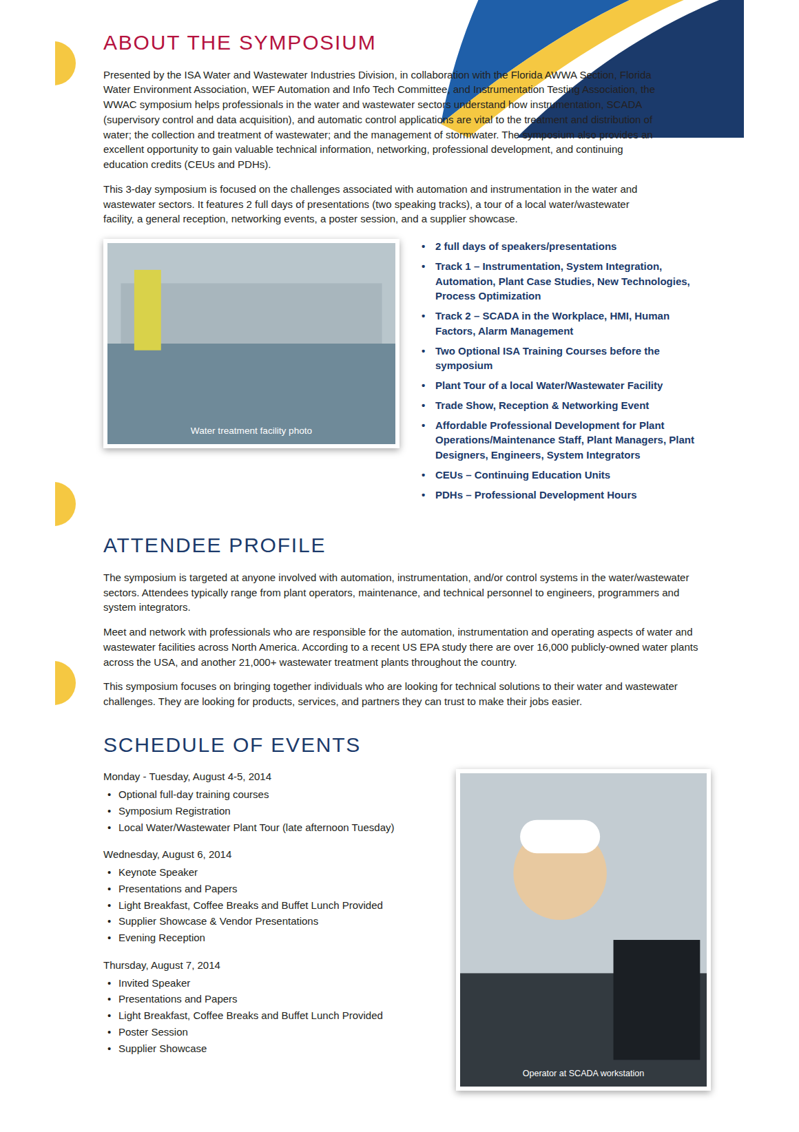About the Symposium
Presented by the ISA Water and Wastewater Industries Division, in collaboration with the Florida AWWA Section, Florida Water Environment Association, WEF Automation and Info Tech Committee, and Instrumentation Testing Association, the WWAC symposium helps professionals in the water and wastewater sectors understand how instrumentation, SCADA (supervisory control and data acquisition), and automatic control applications are vital to the treatment and distribution of water; the collection and treatment of wastewater; and the management of stormwater. The symposium also provides an excellent opportunity to gain valuable technical information, networking, professional development, and continuing education credits (CEUs and PDHs).
This 3-day symposium is focused on the challenges associated with automation and instrumentation in the water and wastewater sectors. It features 2 full days of presentations (two speaking tracks), a tour of a local water/wastewater facility, a general reception, networking events, a poster session, and a supplier showcase.
2 full days of speakers/presentations
Track 1 – Instrumentation, System Integration, Automation, Plant Case Studies, New Technologies, Process Optimization
Track 2 – SCADA in the Workplace, HMI, Human Factors, Alarm Management
Two Optional ISA Training Courses before the symposium
Plant Tour of a local Water/Wastewater Facility
Trade Show, Reception & Networking Event
Affordable Professional Development for Plant Operations/Maintenance Staff, Plant Managers, Plant Designers, Engineers, System Integrators
CEUs – Continuing Education Units
PDHs – Professional Development Hours
Attendee Profile
The symposium is targeted at anyone involved with automation, instrumentation, and/or control systems in the water/wastewater sectors. Attendees typically range from plant operators, maintenance, and technical personnel to engineers, programmers and system integrators.
Meet and network with professionals who are responsible for the automation, instrumentation and operating aspects of water and wastewater facilities across North America. According to a recent US EPA study there are over 16,000 publicly-owned water plants across the USA, and another 21,000+ wastewater treatment plants throughout the country.
This symposium focuses on bringing together individuals who are looking for technical solutions to their water and wastewater challenges. They are looking for products, services, and partners they can trust to make their jobs easier.
Schedule of Events
Monday - Tuesday, August 4-5, 2014
Optional full-day training courses
Symposium Registration
Local Water/Wastewater Plant Tour (late afternoon Tuesday)
Wednesday, August 6, 2014
Keynote Speaker
Presentations and Papers
Light Breakfast, Coffee Breaks and Buffet Lunch Provided
Supplier Showcase & Vendor Presentations
Evening Reception
Thursday, August 7, 2014
Invited Speaker
Presentations and Papers
Light Breakfast, Coffee Breaks and Buffet Lunch Provided
Poster Session
Supplier Showcase